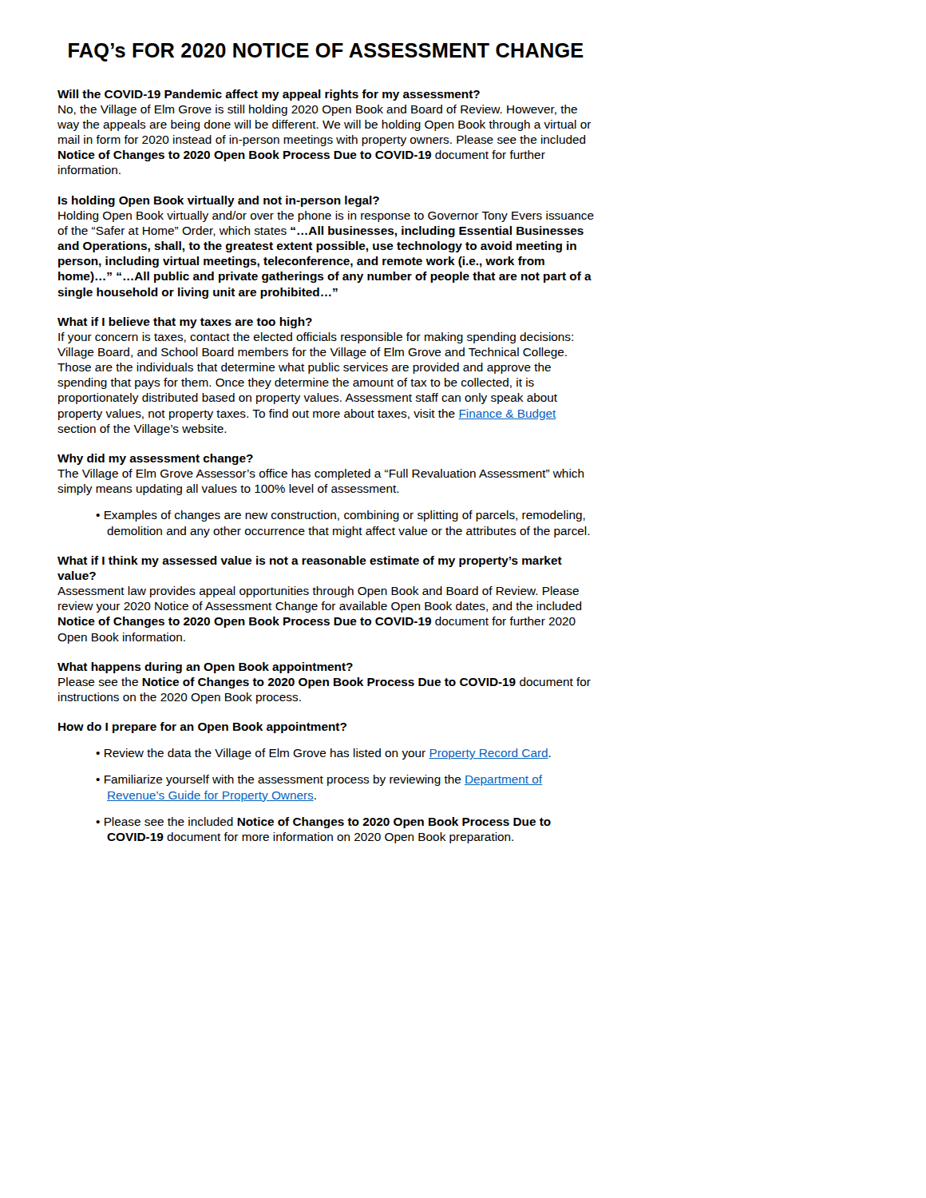FAQ’s FOR 2020 NOTICE OF ASSESSMENT CHANGE
Will the COVID-19 Pandemic affect my appeal rights for my assessment?
No, the Village of Elm Grove is still holding 2020 Open Book and Board of Review. However, the way the appeals are being done will be different. We will be holding Open Book through a virtual or mail in form for 2020 instead of in-person meetings with property owners. Please see the included Notice of Changes to 2020 Open Book Process Due to COVID-19 document for further information.
Is holding Open Book virtually and not in-person legal?
Holding Open Book virtually and/or over the phone is in response to Governor Tony Evers issuance of the “Safer at Home” Order, which states “…All businesses, including Essential Businesses and Operations, shall, to the greatest extent possible, use technology to avoid meeting in person, including virtual meetings, teleconference, and remote work (i.e., work from home)…” “…All public and private gatherings of any number of people that are not part of a single household or living unit are prohibited…”
What if I believe that my taxes are too high?
If your concern is taxes, contact the elected officials responsible for making spending decisions: Village Board, and School Board members for the Village of Elm Grove and Technical College. Those are the individuals that determine what public services are provided and approve the spending that pays for them. Once they determine the amount of tax to be collected, it is proportionately distributed based on property values. Assessment staff can only speak about property values, not property taxes. To find out more about taxes, visit the Finance & Budget section of the Village’s website.
Why did my assessment change?
The Village of Elm Grove Assessor’s office has completed a “Full Revaluation Assessment” which simply means updating all values to 100% level of assessment.
• Examples of changes are new construction, combining or splitting of parcels, remodeling, demolition and any other occurrence that might affect value or the attributes of the parcel.
What if I think my assessed value is not a reasonable estimate of my property’s market value?
Assessment law provides appeal opportunities through Open Book and Board of Review. Please review your 2020 Notice of Assessment Change for available Open Book dates, and the included Notice of Changes to 2020 Open Book Process Due to COVID-19 document for further 2020 Open Book information.
What happens during an Open Book appointment?
Please see the Notice of Changes to 2020 Open Book Process Due to COVID-19 document for instructions on the 2020 Open Book process.
How do I prepare for an Open Book appointment?
• Review the data the Village of Elm Grove has listed on your Property Record Card.
• Familiarize yourself with the assessment process by reviewing the Department of Revenue’s Guide for Property Owners.
• Please see the included Notice of Changes to 2020 Open Book Process Due to COVID-19 document for more information on 2020 Open Book preparation.